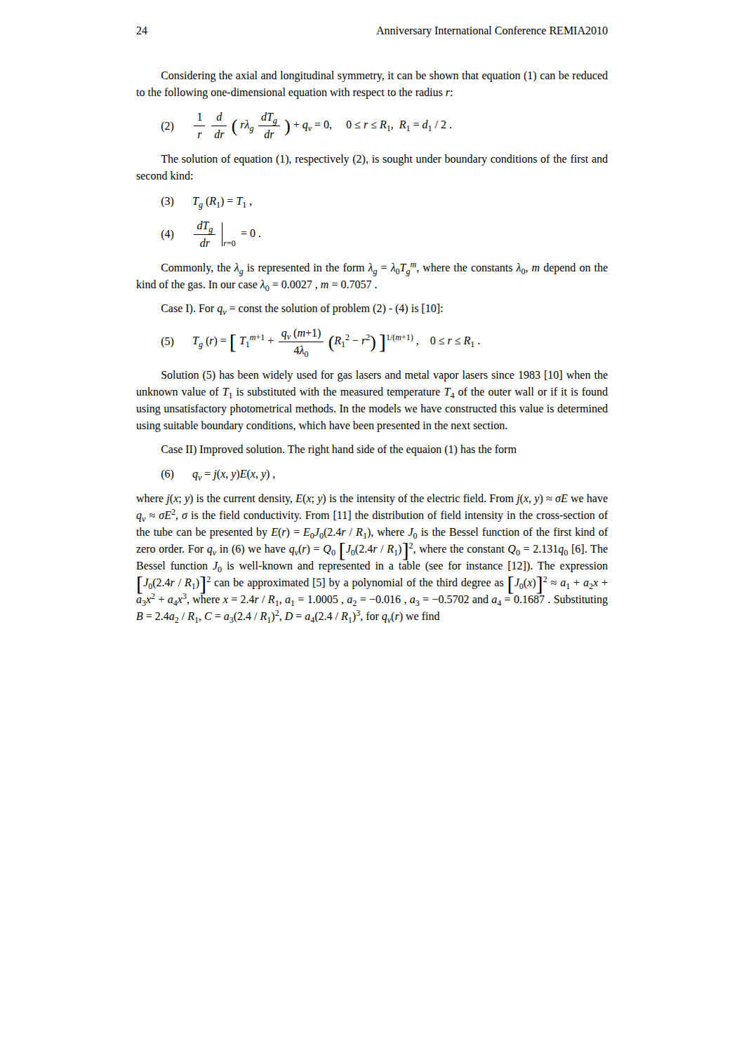24 Anniversary International Conference REMIA2010
Considering the axial and longitudinal symmetry, it can be shown that equation (1) can be reduced to the following one-dimensional equation with respect to the radius r:
(2) 1 r ddr ( rλg dTg dr ) + qv = 0, 0 ≤ r ≤ R1, R1 = d1 / 2 .
The solution of equation (1), respectively (2), is sought under boundary conditions of the first and second kind:
(3) Tg (R1) = T1 ,
(4) dTg dr r=0 = 0 .
Commonly, the λg is represented in the form λg = λ0Tgm, where the constants λ0, m depend on the kind of the gas. In our case λ0 = 0.0027 , m = 0.7057 .
Case I). For qv = const the solution of problem (2) - (4) is [10]:
(5) Tg (r) = [ T1m+1 + qv (m+1) 4λ0 (R12 − r2) ]1/(m+1) , 0 ≤ r ≤ R1 .
Solution (5) has been widely used for gas lasers and metal vapor lasers since 1983 [10] when the unknown value of T1 is substituted with the measured temperature T4 of the outer wall or if it is found using unsatisfactory photometrical methods. In the models we have constructed this value is determined using suitable boundary conditions, which have been presented in the next section.
Case II) Improved solution. The right hand side of the equaion (1) has the form
(6) qv = j(x, y)E(x, y) ,
where j(x; y) is the current density, E(x; y) is the intensity of the electric field. From j(x, y) ≈ σE we have qv ≈ σE2, σ is the field conductivity. From [11] the distribution of field intensity in the cross-section of the tube can be presented by E(r) = E0J0(2.4r / R1), where J0 is the Bessel function of the first kind of zero order. For qv in (6) we have qv(r) = Q0 [J0(2.4r / R1)]2, where the constant Q0 = 2.131q0 [6]. The Bessel function J0 is well-known and represented in a table (see for instance [12]). The expression [J0(2.4r / R1)]2 can be approximated [5] by a polynomial of the third degree as [J0(x)]2 ≈ a1 + a2x + a3x2 + a4x3, where x = 2.4r / R1, a1 = 1.0005 , a2 = −0.016 , a3 = −0.5702 and a4 = 0.1687 . Substituting B = 2.4a2 / R1, C = a3(2.4 / R1)2, D = a4(2.4 / R1)3, for qv(r) we find